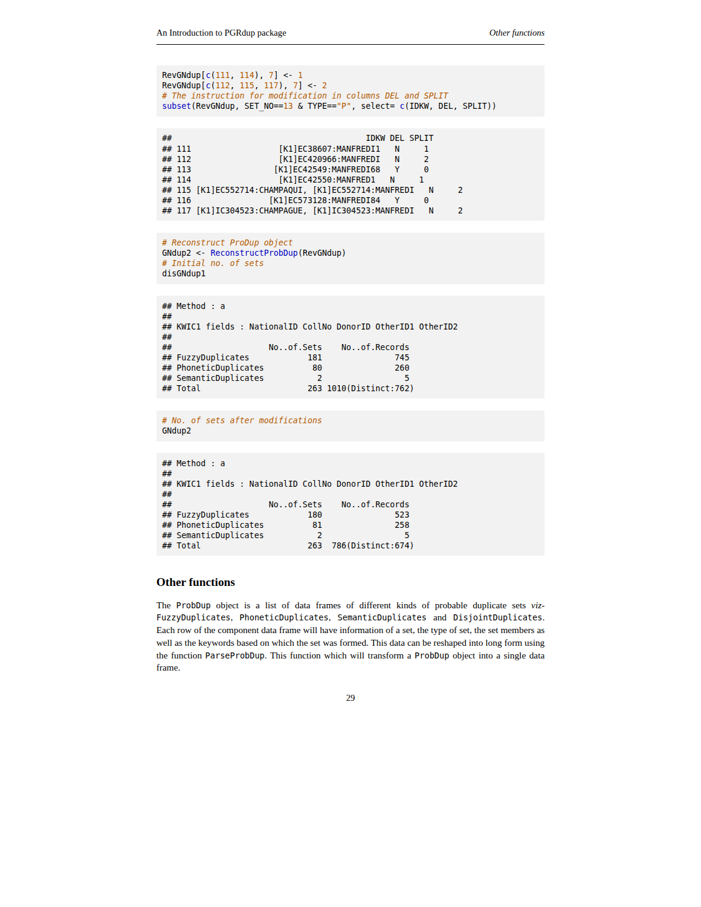An Introduction to PGRdup package Other functions
RevGNdup[c(111, 114), 7] <- 1
RevGNdup[c(112, 115, 117), 7] <- 2
# The instruction for modification in columns DEL and SPLIT
subset(RevGNdup, SET_NO==13 & TYPE=="P", select= c(IDKW, DEL, SPLIT))
##                                        IDKW DEL SPLIT
## 111                  [K1]EC38607:MANFREDI1   N     1
## 112                  [K1]EC420966:MANFREDI   N     2
## 113                 [K1]EC42549:MANFREDI68   Y     0
## 114                  [K1]EC42550:MANFRED1   N     1
## 115 [K1]EC552714:CHAMPAQUI, [K1]EC552714:MANFREDI   N     2
## 116                [K1]EC573128:MANFREDI84   Y     0
## 117 [K1]IC304523:CHAMPAGUE, [K1]IC304523:MANFREDI   N     2
# Reconstruct ProDup object
GNdup2 <- ReconstructProbDup(RevGNdup)
# Initial no. of sets
disGNdup1
## Method : a
## 
## KWIC1 fields : NationalID CollNo DonorID OtherID1 OtherID2
## 
##                    No..of.Sets    No..of.Records
## FuzzyDuplicates            181               745
## PhoneticDuplicates          80               260
## SemanticDuplicates           2                 5
## Total                      263 1010(Distinct:762)
# No. of sets after modifications
GNdup2
## Method : a
## 
## KWIC1 fields : NationalID CollNo DonorID OtherID1 OtherID2
## 
##                    No..of.Sets    No..of.Records
## FuzzyDuplicates            180               523
## PhoneticDuplicates          81               258
## SemanticDuplicates           2                 5
## Total                      263  786(Distinct:674)
Other functions
The ProbDup object is a list of data frames of different kinds of probable duplicate sets viz- FuzzyDuplicates, PhoneticDuplicates, SemanticDuplicates and DisjointDuplicates. Each row of the component data frame will have information of a set, the type of set, the set members as well as the keywords based on which the set was formed. This data can be reshaped into long form using the function ParseProbDup. This function which will transform a ProbDup object into a single data frame.
29